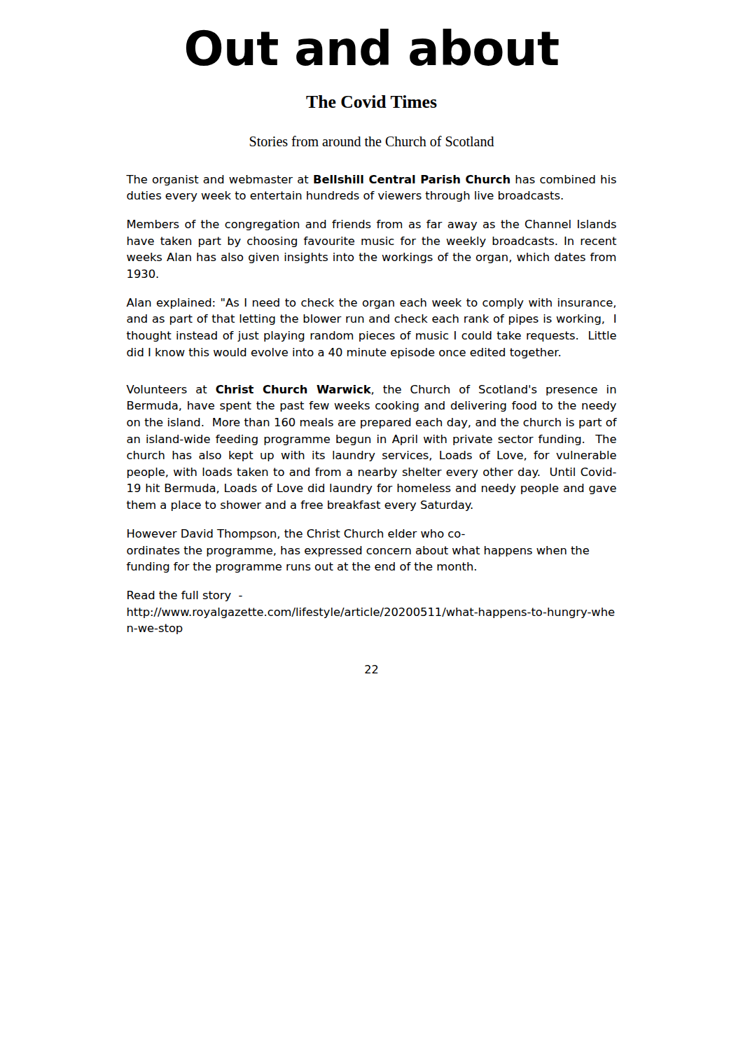Out and about
The Covid Times
Stories from around the Church of Scotland
The organist and webmaster at Bellshill Central Parish Church has combined his duties every week to entertain hundreds of viewers through live broadcasts.
Members of the congregation and friends from as far away as the Channel Islands have taken part by choosing favourite music for the weekly broadcasts. In recent weeks Alan has also given insights into the workings of the organ, which dates from 1930.
Alan explained: "As I need to check the organ each week to comply with insurance, and as part of that letting the blower run and check each rank of pipes is working, I thought instead of just playing random pieces of music I could take requests. Little did I know this would evolve into a 40 minute episode once edited together.
Volunteers at Christ Church Warwick, the Church of Scotland's presence in Bermuda, have spent the past few weeks cooking and delivering food to the needy on the island. More than 160 meals are prepared each day, and the church is part of an island-wide feeding programme begun in April with private sector funding. The church has also kept up with its laundry services, Loads of Love, for vulnerable people, with loads taken to and from a nearby shelter every other day. Until Covid-19 hit Bermuda, Loads of Love did laundry for homeless and needy people and gave them a place to shower and a free breakfast every Saturday.
However David Thompson, the Christ Church elder who co-
ordinates the programme, has expressed concern about what happens when the funding for the programme runs out at the end of the month.
Read the full story -
http://www.royalgazette.com/lifestyle/article/20200511/what-happens-to-hungry-when-we-stop
22